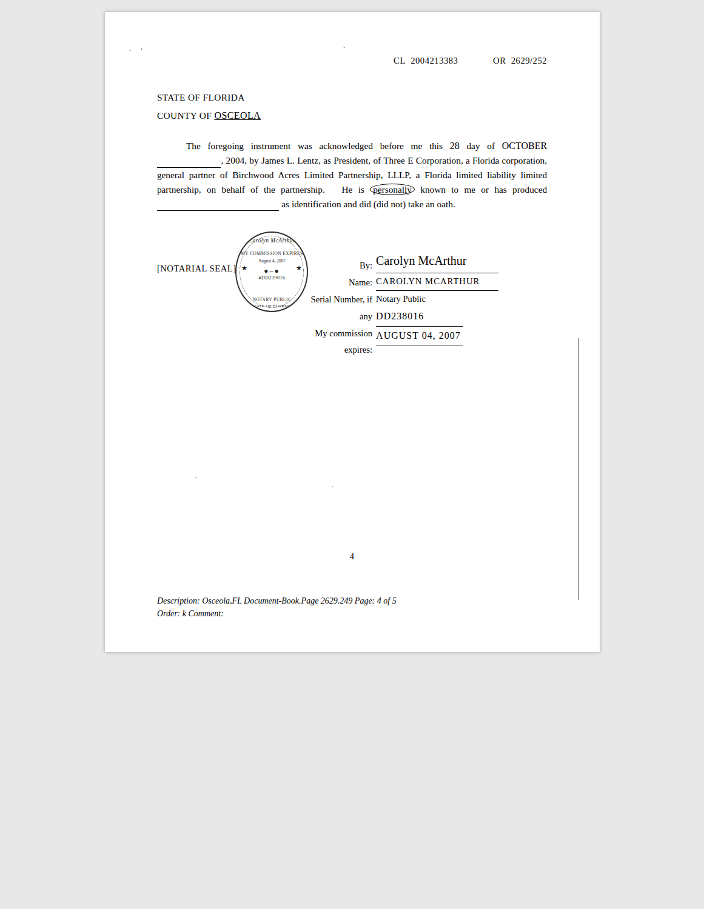. , . . .
CL 2004213383 OR 2629/252
STATE OF FLORIDA
COUNTY OF OSCEOLA
The foregoing instrument was acknowledged before me this 28 day of OCTOBER , 2004, by James L. Lentz, as President, of Three E Corporation, a Florida corporation, general partner of Birchwood Acres Limited Partnership, LLLP, a Florida limited liability limited partnership, on behalf of the partnership. He is personally known to me or has produced as identification and did (did not) take an oath.
[NOTARIAL SEAL]
Carolyn McArthur
MY COMMISSION EXPIRES
August 4, 2007
★
●–●
★
#DD239016
NOTARY PUBLIC
STATE OF FLORIDA
By:
Name:
Serial Number, if any
My commission expires:
Carolyn McArthur
CAROLYN MCARTHUR
Notary Public
DD238016
AUGUST 04, 2007
4
Description: Osceola,FL Document-Book.Page 2629.249 Page: 4 of 5
Order: k Comment: